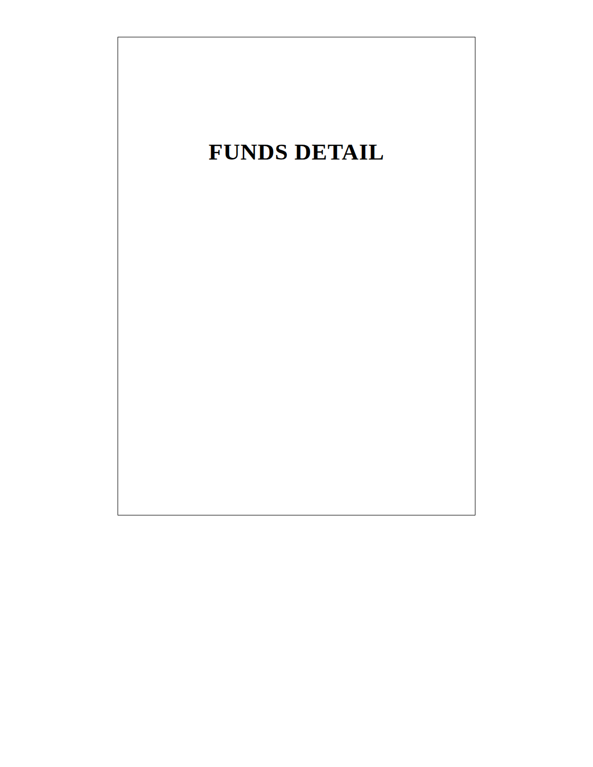FUNDS DETAIL